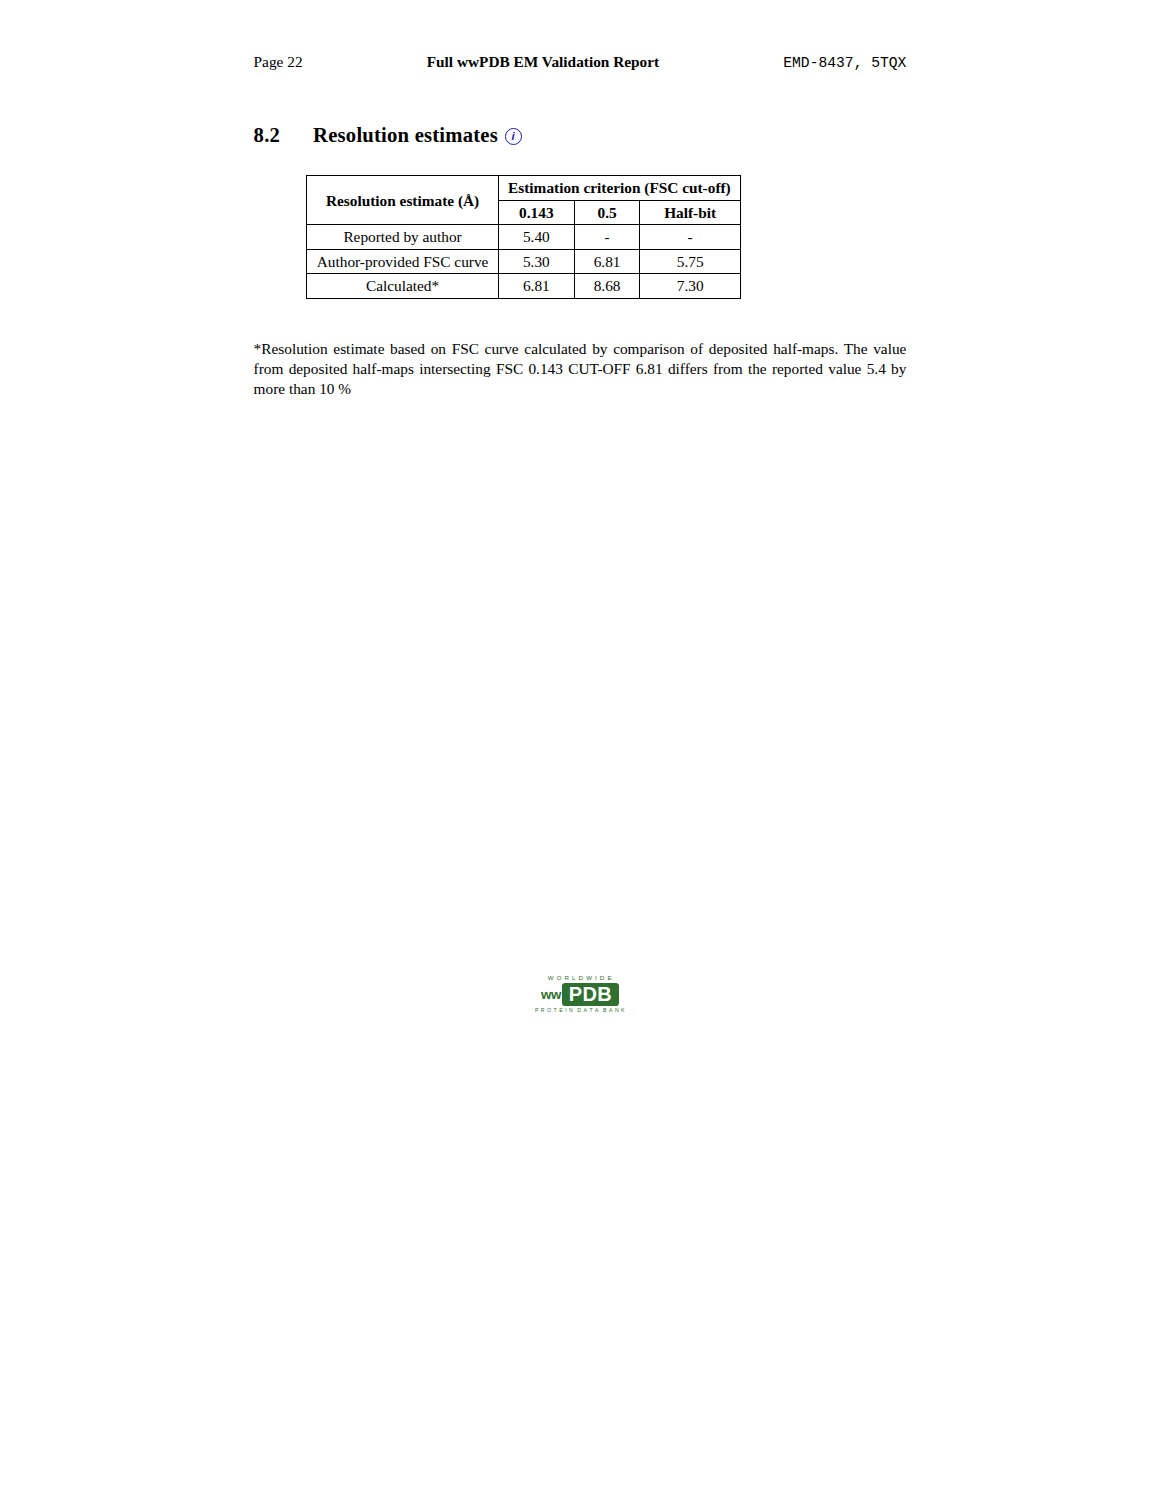Page 22
Full wwPDB EM Validation Report
EMD-8437, 5TQX
8.2 Resolution estimatesi
| Resolution estimate (Å) | Estimation criterion (FSC cut-off) |
| --- | --- |
| 0.143 | 0.5 | Half-bit |
| Reported by author | 5.40 | - | - |
| Author-provided FSC curve | 5.30 | 6.81 | 5.75 |
| Calculated* | 6.81 | 8.68 | 7.30 |
*Resolution estimate based on FSC curve calculated by comparison of deposited half-maps. The value from deposited half-maps intersecting FSC 0.143 CUT-OFF 6.81 differs from the reported value 5.4 by more than 10 %
W O R L D W I D E
ww PDB
P R O T E I N D A T A B A N K